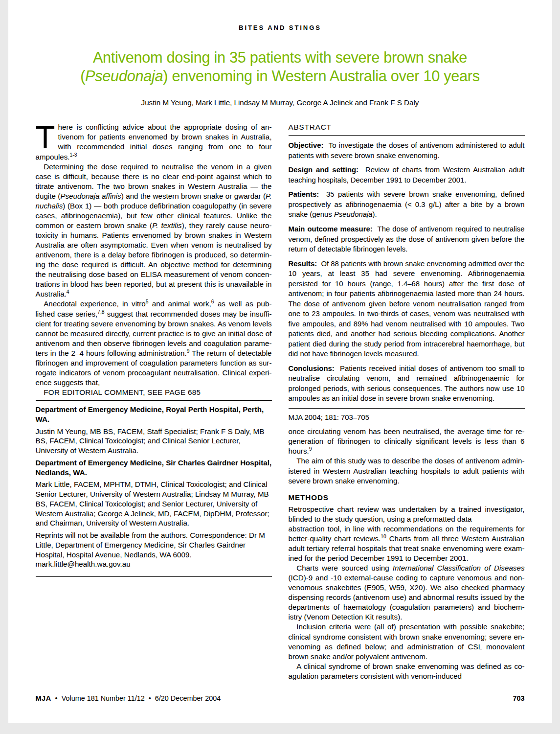BITES AND STINGS
Antivenom dosing in 35 patients with severe brown snake
(Pseudonaja) envenoming in Western Australia over 10 years
Justin M Yeung, Mark Little, Lindsay M Murray, George A Jelinek and Frank F S Daly
There is conflicting advice about the appropriate dosing of antivenom for patients envenomed by brown snakes in Australia, with recommended initial doses ranging from one to four ampoules.1-3
Determining the dose required to neutralise the venom in a given case is difficult, because there is no clear end-point against which to titrate antivenom. The two brown snakes in Western Australia — the dugite (Pseudonaja affinis) and the western brown snake or gwardar (P. nuchalis) (Box 1) — both produce defibrination coagulopathy (in severe cases, afibrinogenaemia), but few other clinical features. Unlike the common or eastern brown snake (P. textilis), they rarely cause neurotoxicity in humans. Patients envenomed by brown snakes in Western Australia are often asymptomatic. Even when venom is neutralised by antivenom, there is a delay before fibrinogen is produced, so determining the dose required is difficult. An objective method for determining the neutralising dose based on ELISA measurement of venom concentrations in blood has been reported, but at present this is unavailable in Australia.4
Anecdotal experience, in vitro5 and animal work,6 as well as published case series,7,8 suggest that recommended doses may be insufficient for treating severe envenoming by brown snakes. As venom levels cannot be measured directly, current practice is to give an initial dose of antivenom and then observe fibrinogen levels and coagulation parameters in the 2–4 hours following administration.9 The return of detectable fibrinogen and improvement of coagulation parameters function as surrogate indicators of venom procoagulant neutralisation. Clinical experience suggests that,
FOR EDITORIAL COMMENT, SEE PAGE 685
Department of Emergency Medicine, Royal Perth Hospital, Perth, WA.
Justin M Yeung, MB BS, FACEM, Staff Specialist; Frank F S Daly, MB BS, FACEM, Clinical Toxicologist; and Clinical Senior Lecturer, University of Western Australia.
Department of Emergency Medicine, Sir Charles Gairdner Hospital, Nedlands, WA.
Mark Little, FACEM, MPHTM, DTMH, Clinical Toxicologist; and Clinical Senior Lecturer, University of Western Australia; Lindsay M Murray, MB BS, FACEM, Clinical Toxicologist; and Senior Lecturer, University of Western Australia; George A Jelinek, MD, FACEM, DipDHM, Professor; and Chairman, University of Western Australia.
Reprints will not be available from the authors. Correspondence: Dr M Little, Department of Emergency Medicine, Sir Charles Gairdner Hospital, Hospital Avenue, Nedlands, WA 6009. mark.little@health.wa.gov.au
ABSTRACT
Objective: To investigate the doses of antivenom administered to adult patients with severe brown snake envenoming.
Design and setting: Review of charts from Western Australian adult teaching hospitals, December 1991 to December 2001.
Patients: 35 patients with severe brown snake envenoming, defined prospectively as afibrinogenaemia (< 0.3 g/L) after a bite by a brown snake (genus Pseudonaja).
Main outcome measure: The dose of antivenom required to neutralise venom, defined prospectively as the dose of antivenom given before the return of detectable fibrinogen levels.
Results: Of 88 patients with brown snake envenoming admitted over the 10 years, at least 35 had severe envenoming. Afibrinogenaemia persisted for 10 hours (range, 1.4–68 hours) after the first dose of antivenom; in four patients afibrinogenaemia lasted more than 24 hours. The dose of antivenom given before venom neutralisation ranged from one to 23 ampoules. In two-thirds of cases, venom was neutralised with five ampoules, and 89% had venom neutralised with 10 ampoules. Two patients died, and another had serious bleeding complications. Another patient died during the study period from intracerebral haemorrhage, but did not have fibrinogen levels measured.
Conclusions: Patients received initial doses of antivenom too small to neutralise circulating venom, and remained afibrinogenaemic for prolonged periods, with serious consequences. The authors now use 10 ampoules as an initial dose in severe brown snake envenoming.
MJA 2004; 181: 703–705
once circulating venom has been neutralised, the average time for regeneration of fibrinogen to clinically significant levels is less than 6 hours.9
The aim of this study was to describe the doses of antivenom administered in Western Australian teaching hospitals to adult patients with severe brown snake envenoming.
METHODS
Retrospective chart review was undertaken by a trained investigator, blinded to the study question, using a preformatted data
abstraction tool, in line with recommendations on the requirements for better-quality chart reviews.10 Charts from all three Western Australian adult tertiary referral hospitals that treat snake envenoming were examined for the period December 1991 to December 2001.
Charts were sourced using International Classification of Diseases (ICD)-9 and -10 external-cause coding to capture venomous and non-venomous snakebites (E905, W59, X20). We also checked pharmacy dispensing records (antivenom use) and abnormal results issued by the departments of haematology (coagulation parameters) and biochemistry (Venom Detection Kit results).
Inclusion criteria were (all of) presentation with possible snakebite; clinical syndrome consistent with brown snake envenoming; severe envenoming as defined below; and administration of CSL monovalent brown snake and/or polyvalent antivenom.
A clinical syndrome of brown snake envenoming was defined as coagulation parameters consistent with venom-induced
MJA • Volume 181 Number 11/12 • 6/20 December 2004
703